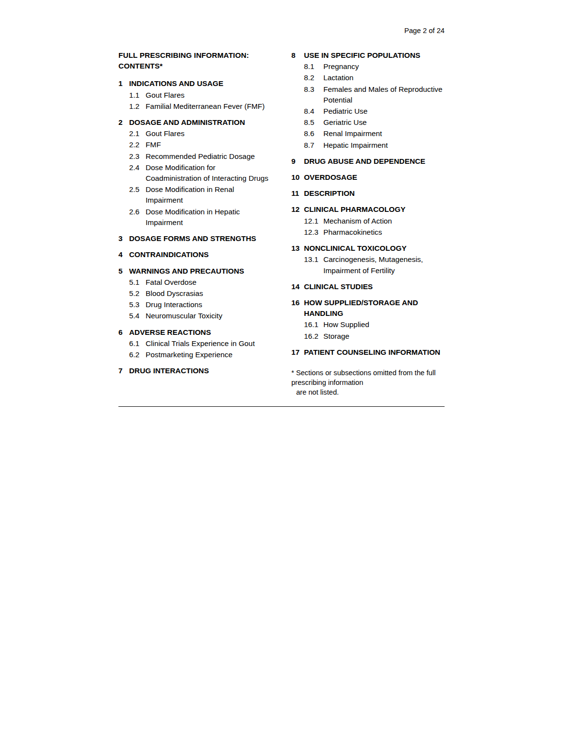Page 2 of 24
FULL PRESCRIBING INFORMATION: CONTENTS*
1 INDICATIONS AND USAGE
1.1 Gout Flares
1.2 Familial Mediterranean Fever (FMF)
2 DOSAGE AND ADMINISTRATION
2.1 Gout Flares
2.2 FMF
2.3 Recommended Pediatric Dosage
2.4 Dose Modification for Coadministration of Interacting Drugs
2.5 Dose Modification in Renal Impairment
2.6 Dose Modification in Hepatic Impairment
3 DOSAGE FORMS AND STRENGTHS
4 CONTRAINDICATIONS
5 WARNINGS AND PRECAUTIONS
5.1 Fatal Overdose
5.2 Blood Dyscrasias
5.3 Drug Interactions
5.4 Neuromuscular Toxicity
6 ADVERSE REACTIONS
6.1 Clinical Trials Experience in Gout
6.2 Postmarketing Experience
7 DRUG INTERACTIONS
8 USE IN SPECIFIC POPULATIONS
8.1 Pregnancy
8.2 Lactation
8.3 Females and Males of Reproductive Potential
8.4 Pediatric Use
8.5 Geriatric Use
8.6 Renal Impairment
8.7 Hepatic Impairment
9 DRUG ABUSE AND DEPENDENCE
10 OVERDOSAGE
11 DESCRIPTION
12 CLINICAL PHARMACOLOGY
12.1 Mechanism of Action
12.3 Pharmacokinetics
13 NONCLINICAL TOXICOLOGY
13.1 Carcinogenesis, Mutagenesis, Impairment of Fertility
14 CLINICAL STUDIES
16 HOW SUPPLIED/STORAGE AND HANDLING
16.1 How Supplied
16.2 Storage
17 PATIENT COUNSELING INFORMATION
* Sections or subsections omitted from the full prescribing information are not listed.